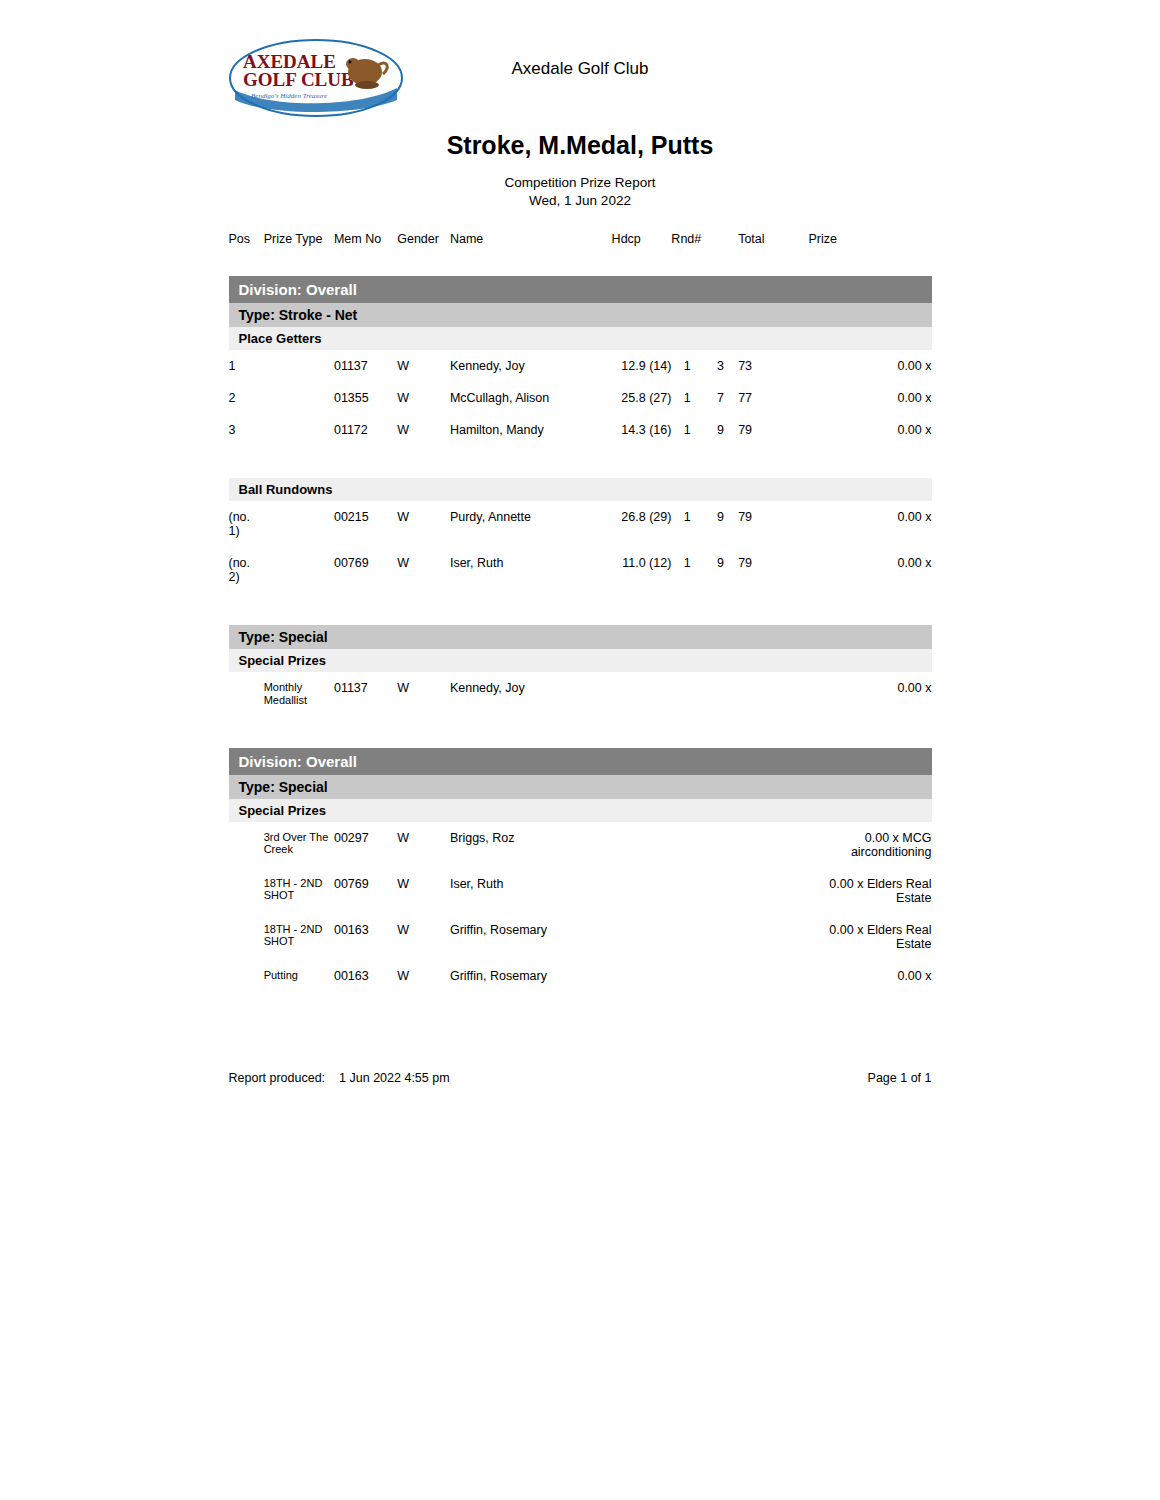AXEDALE GOLF CLUB Bendigo's Hidden Treasure
Axedale Golf Club
Stroke, M.Medal, Putts
Competition Prize Report
Wed, 1 Jun 2022
| Pos | Prize Type | Mem No | Gender | Name | Hdcp | Rnd# | | Total | Prize |
| --- | --- | --- | --- | --- | --- | --- | --- | --- | --- |
| Division: Overall |
| Type: Stroke - Net |
| Place Getters |
| 1 | | 01137 | W | Kennedy, Joy | 12.9 (14) | 1 | 3 | 73 | 0.00 x |
| 2 | | 01355 | W | McCullagh, Alison | 25.8 (27) | 1 | 7 | 77 | 0.00 x |
| 3 | | 01172 | W | Hamilton, Mandy | 14.3 (16) | 1 | 9 | 79 | 0.00 x |
| Ball Rundowns |
| (no. 1) | | 00215 | W | Purdy, Annette | 26.8 (29) | 1 | 9 | 79 | 0.00 x |
| (no. 2) | | 00769 | W | Iser, Ruth | 11.0 (12) | 1 | 9 | 79 | 0.00 x |
| Type: Special |
| Special Prizes |
| | Monthly Medallist | 01137 | W | Kennedy, Joy | | | | | 0.00 x |
| Division: Overall |
| Type: Special |
| Special Prizes |
| | 3rd Over The Creek | 00297 | W | Briggs, Roz | | | | | 0.00 x MCG airconditioning |
| | 18TH - 2ND SHOT | 00769 | W | Iser, Ruth | | | | | 0.00 x Elders Real Estate |
| | 18TH - 2ND SHOT | 00163 | W | Griffin, Rosemary | | | | | 0.00 x Elders Real Estate |
| | Putting | 00163 | W | Griffin, Rosemary | | | | | 0.00 x |
Report produced: 1 Jun 2022 4:55 pm
Page 1 of 1